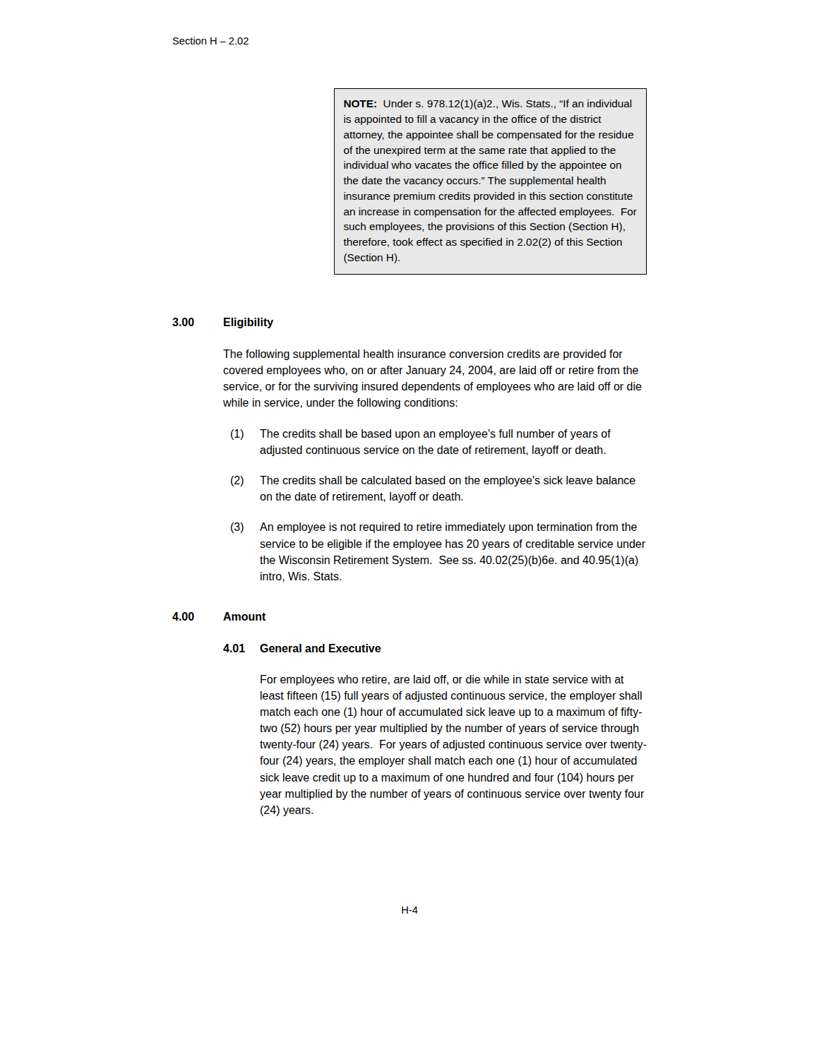Section H – 2.02
NOTE: Under s. 978.12(1)(a)2., Wis. Stats., “If an individual is appointed to fill a vacancy in the office of the district attorney, the appointee shall be compensated for the residue of the unexpired term at the same rate that applied to the individual who vacates the office filled by the appointee on the date the vacancy occurs.” The supplemental health insurance premium credits provided in this section constitute an increase in compensation for the affected employees. For such employees, the provisions of this Section (Section H), therefore, took effect as specified in 2.02(2) of this Section (Section H).
3.00
Eligibility
The following supplemental health insurance conversion credits are provided for covered employees who, on or after January 24, 2004, are laid off or retire from the service, or for the surviving insured dependents of employees who are laid off or die while in service, under the following conditions:
(1)
The credits shall be based upon an employee's full number of years of adjusted continuous service on the date of retirement, layoff or death.
(2)
The credits shall be calculated based on the employee's sick leave balance on the date of retirement, layoff or death.
(3)
An employee is not required to retire immediately upon termination from the service to be eligible if the employee has 20 years of creditable service under the Wisconsin Retirement System. See ss. 40.02(25)(b)6e. and 40.95(1)(a) intro, Wis. Stats.
4.00
Amount
4.01 General and Executive
For employees who retire, are laid off, or die while in state service with at least fifteen (15) full years of adjusted continuous service, the employer shall match each one (1) hour of accumulated sick leave up to a maximum of fifty-two (52) hours per year multiplied by the number of years of service through twenty-four (24) years. For years of adjusted continuous service over twenty-four (24) years, the employer shall match each one (1) hour of accumulated sick leave credit up to a maximum of one hundred and four (104) hours per year multiplied by the number of years of continuous service over twenty four (24) years.
H-4